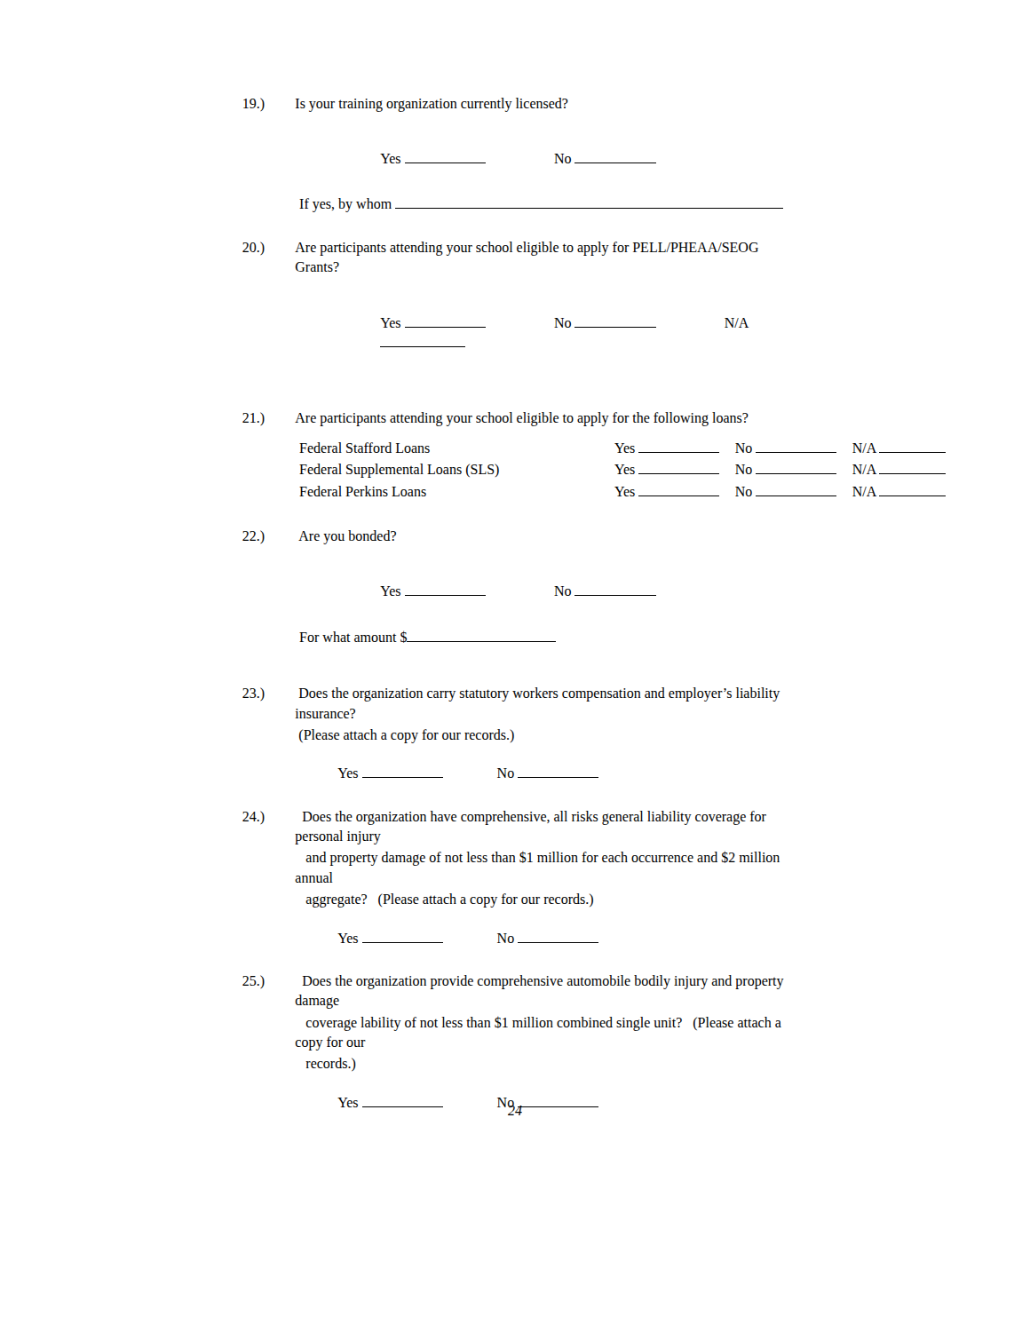19.)
Is your training organization currently licensed?
Yes No
If yes, by whom
20.)
Are participants attending your school eligible to apply for PELL/PHEAA/SEOG Grants?
Yes No N/A
21.)
Are participants attending your school eligible to apply for the following loans?
| Federal Stafford Loans | Yes | No | N/A |
| Federal Supplemental Loans (SLS) | Yes | No | N/A |
| Federal Perkins Loans | Yes | No | N/A |
22.)
Are you bonded?
Yes No
For what amount $
23.)
Does the organization carry statutory workers compensation and employer’s liability insurance?
(Please attach a copy for our records.)
Yes No
24.)
Does the organization have comprehensive, all risks general liability coverage for personal injury
and property damage of not less than $1 million for each occurrence and $2 million annual
aggregate? (Please attach a copy for our records.)
Yes No
25.)
Does the organization provide comprehensive automobile bodily injury and property damage
coverage lability of not less than $1 million combined single unit? (Please attach a copy for our
records.)
Yes No
24